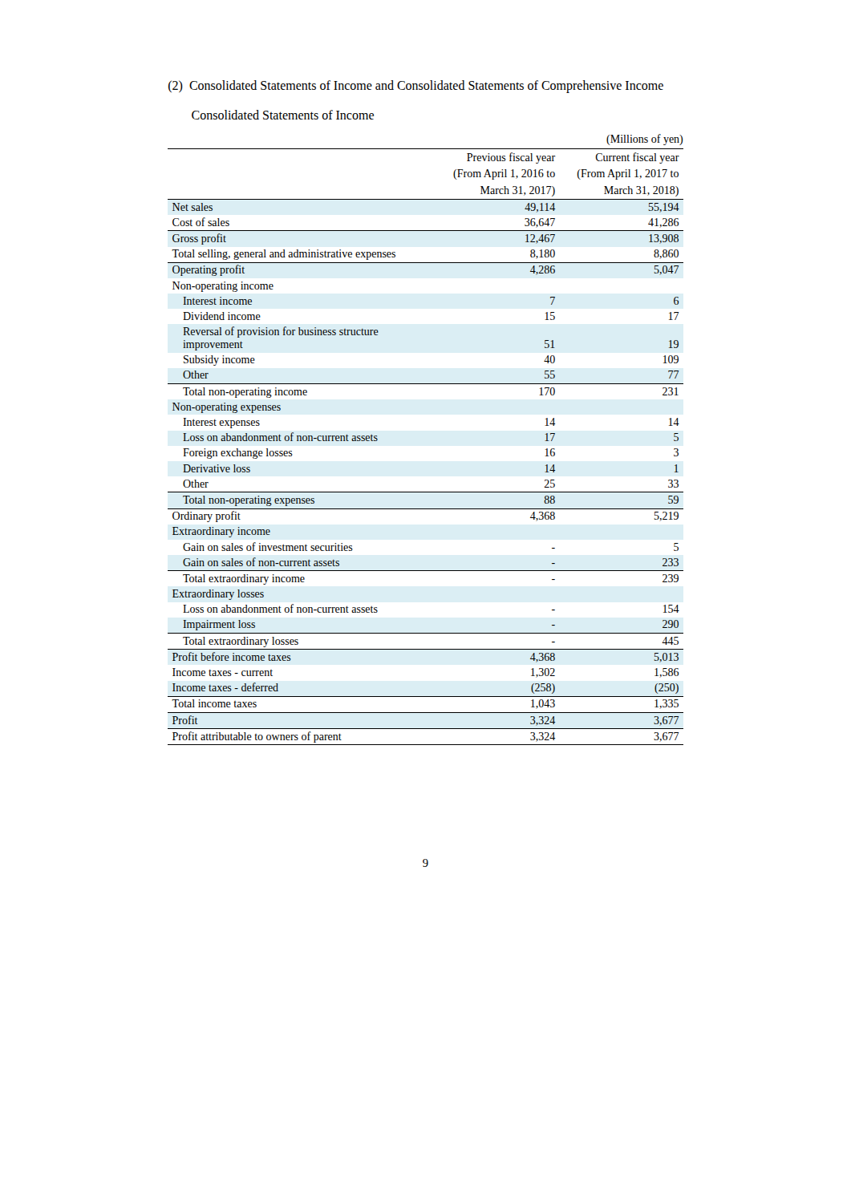(2) Consolidated Statements of Income and Consolidated Statements of Comprehensive Income
Consolidated Statements of Income
(Millions of yen)
| | Previous fiscal year | Current fiscal year |
| --- | --- | --- |
| | (From April 1, 2016 to | (From April 1, 2017 to |
| | March 31, 2017) | March 31, 2018) |
| Net sales | 49,114 | 55,194 |
| Cost of sales | 36,647 | 41,286 |
| Gross profit | 12,467 | 13,908 |
| Total selling, general and administrative expenses | 8,180 | 8,860 |
| Operating profit | 4,286 | 5,047 |
| Non-operating income | | |
| Interest income | 7 | 6 |
| Dividend income | 15 | 17 |
| Reversal of provision for business structure improvement | 51 | 19 |
| Subsidy income | 40 | 109 |
| Other | 55 | 77 |
| Total non-operating income | 170 | 231 |
| Non-operating expenses | | |
| Interest expenses | 14 | 14 |
| Loss on abandonment of non-current assets | 17 | 5 |
| Foreign exchange losses | 16 | 3 |
| Derivative loss | 14 | 1 |
| Other | 25 | 33 |
| Total non-operating expenses | 88 | 59 |
| Ordinary profit | 4,368 | 5,219 |
| Extraordinary income | | |
| Gain on sales of investment securities | - | 5 |
| Gain on sales of non-current assets | - | 233 |
| Total extraordinary income | - | 239 |
| Extraordinary losses | | |
| Loss on abandonment of non-current assets | - | 154 |
| Impairment loss | - | 290 |
| Total extraordinary losses | - | 445 |
| Profit before income taxes | 4,368 | 5,013 |
| Income taxes - current | 1,302 | 1,586 |
| Income taxes - deferred | (258) | (250) |
| Total income taxes | 1,043 | 1,335 |
| Profit | 3,324 | 3,677 |
| Profit attributable to owners of parent | 3,324 | 3,677 |
9